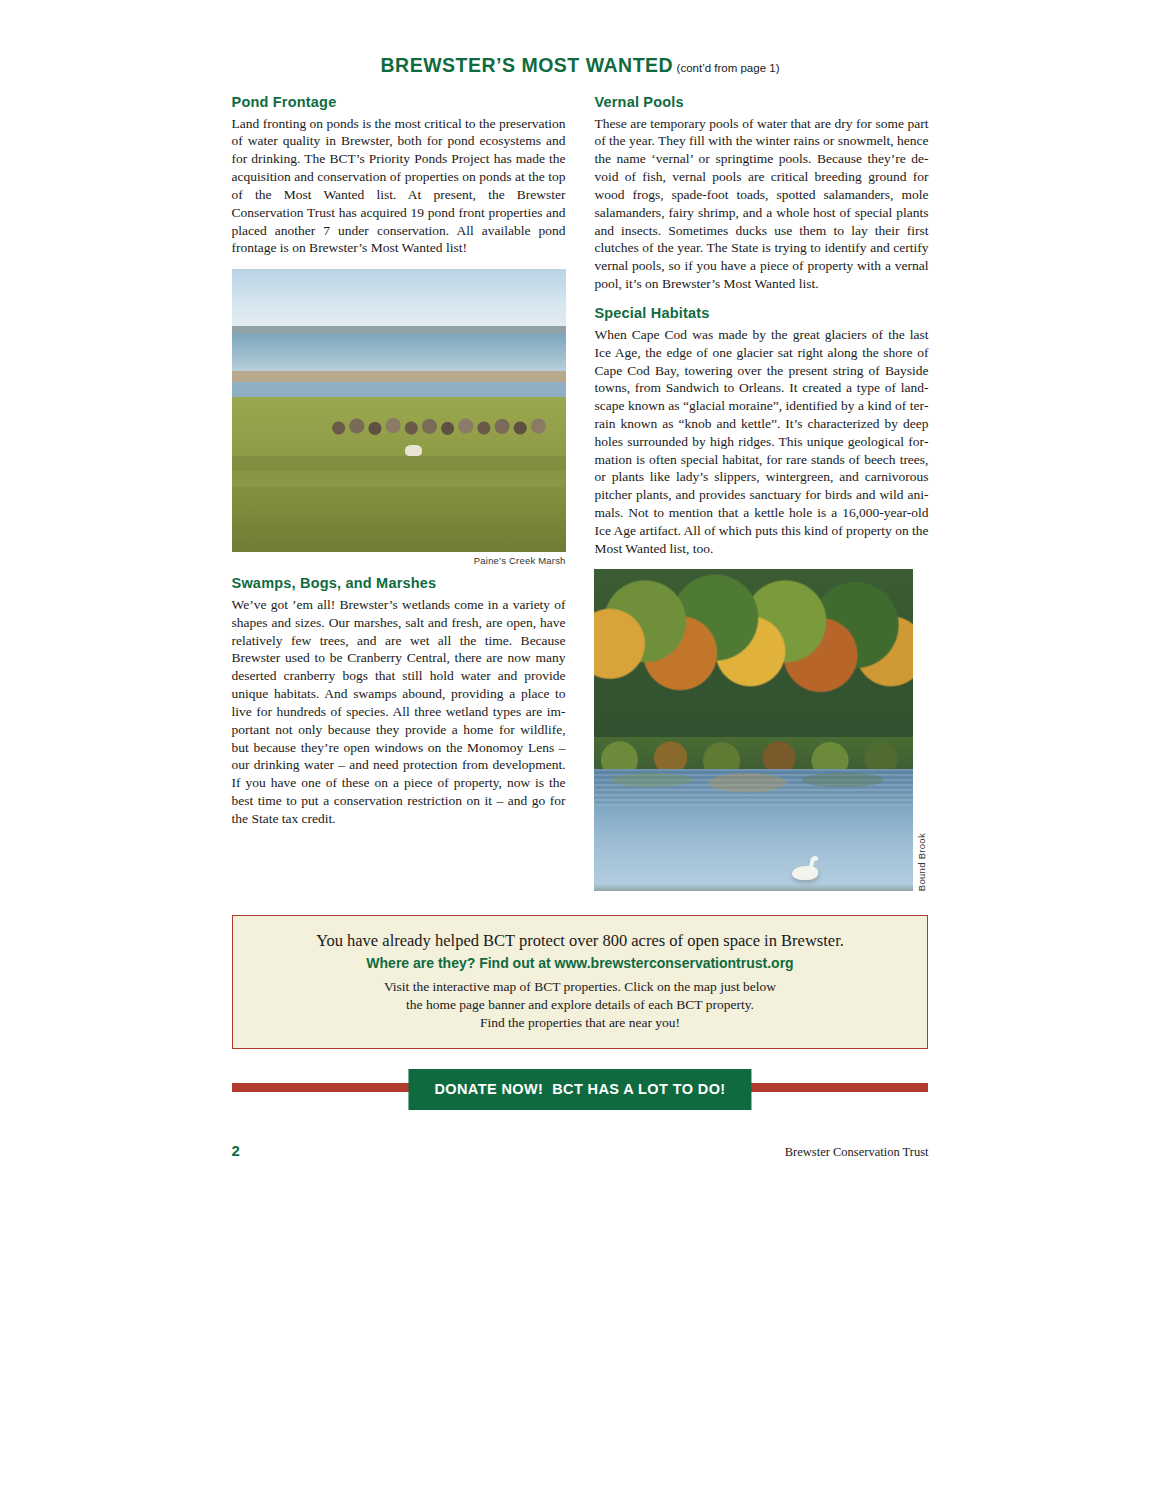BREWSTER’S MOST WANTED
(cont’d from page 1)
Pond Frontage
Land fronting on ponds is the most critical to the preservation of water quality in Brewster, both for pond ecosystems and for drinking. The BCT’s Priority Ponds Project has made the acquisition and conservation of properties on ponds at the top of the Most Wanted list. At present, the Brewster Conservation Trust has acquired 19 pond front properties and placed another 7 under conservation. All available pond frontage is on Brewster’s Most Wanted list!
Paine’s Creek Marsh
Swamps, Bogs, and Marshes
We’ve got ’em all! Brewster’s wetlands come in a variety of shapes and sizes. Our marshes, salt and fresh, are open, have relatively few trees, and are wet all the time. Because Brewster used to be Cranberry Central, there are now many deserted cranberry bogs that still hold water and provide unique habitats. And swamps abound, providing a place to live for hundreds of species. All three wetland types are important not only because they provide a home for wildlife, but because they’re open windows on the Monomoy Lens – our drinking water – and need protection from development. If you have one of these on a piece of property, now is the best time to put a conservation restriction on it – and go for the State tax credit.
Vernal Pools
These are temporary pools of water that are dry for some part of the year. They fill with the winter rains or snowmelt, hence the name ‘vernal’ or springtime pools. Because they’re devoid of fish, vernal pools are critical breeding ground for wood frogs, spade-foot toads, spotted salamanders, mole salamanders, fairy shrimp, and a whole host of special plants and insects. Sometimes ducks use them to lay their first clutches of the year. The State is trying to identify and certify vernal pools, so if you have a piece of property with a vernal pool, it’s on Brewster’s Most Wanted list.
Special Habitats
When Cape Cod was made by the great glaciers of the last Ice Age, the edge of one glacier sat right along the shore of Cape Cod Bay, towering over the present string of Bayside towns, from Sandwich to Orleans. It created a type of landscape known as “glacial moraine”, identified by a kind of terrain known as “knob and kettle”. It’s characterized by deep holes surrounded by high ridges. This unique geological formation is often special habitat, for rare stands of beech trees, or plants like lady’s slippers, wintergreen, and carnivorous pitcher plants, and provides sanctuary for birds and wild animals. Not to mention that a kettle hole is a 16,000-year-old Ice Age artifact. All of which puts this kind of property on the Most Wanted list, too.
Bound Brook
You have already helped BCT protect over 800 acres of open space in Brewster.
Where are they? Find out at www.brewsterconservationtrust.org
Visit the interactive map of BCT properties. Click on the map just below
the home page banner and explore details of each BCT property.
Find the properties that are near you!
DONATE NOW! BCT HAS A LOT TO DO!
2
Brewster Conservation Trust